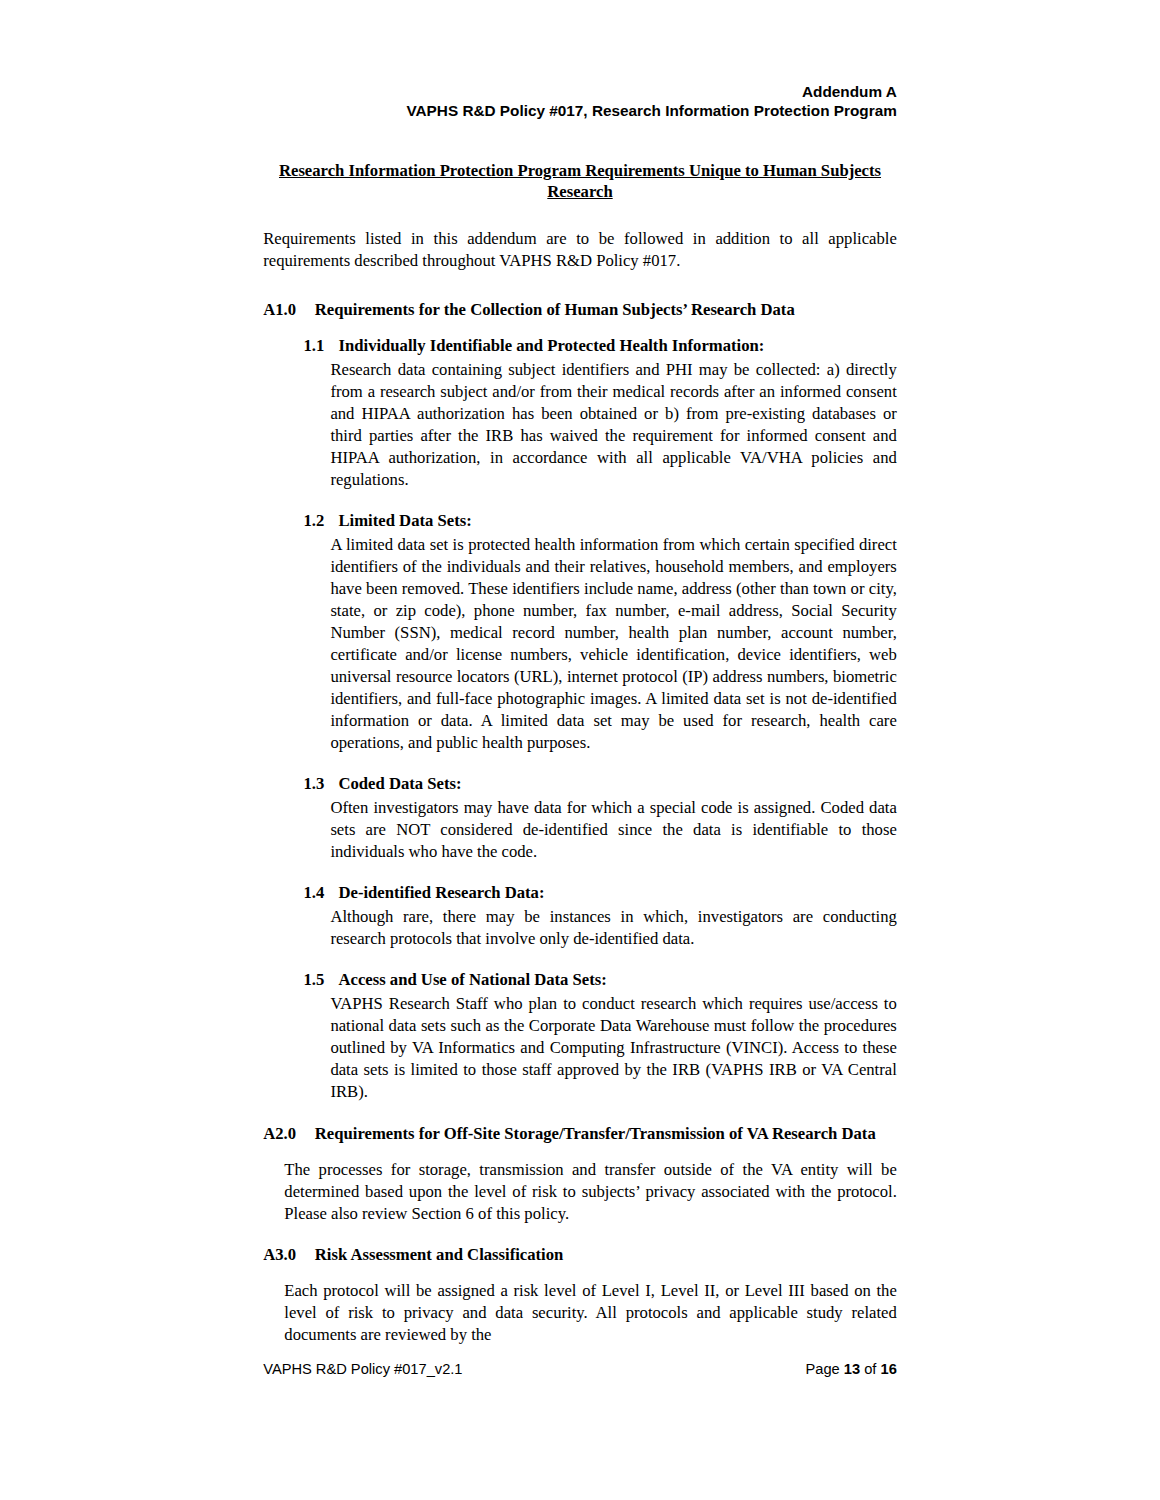Addendum A
VAPHS R&D Policy #017, Research Information Protection Program
Research Information Protection Program Requirements Unique to Human Subjects Research
Requirements listed in this addendum are to be followed in addition to all applicable requirements described throughout VAPHS R&D Policy #017.
A1.0 Requirements for the Collection of Human Subjects’ Research Data
1.1 Individually Identifiable and Protected Health Information:
Research data containing subject identifiers and PHI may be collected: a) directly from a research subject and/or from their medical records after an informed consent and HIPAA authorization has been obtained or b) from pre-existing databases or third parties after the IRB has waived the requirement for informed consent and HIPAA authorization, in accordance with all applicable VA/VHA policies and regulations.
1.2 Limited Data Sets:
A limited data set is protected health information from which certain specified direct identifiers of the individuals and their relatives, household members, and employers have been removed. These identifiers include name, address (other than town or city, state, or zip code), phone number, fax number, e-mail address, Social Security Number (SSN), medical record number, health plan number, account number, certificate and/or license numbers, vehicle identification, device identifiers, web universal resource locators (URL), internet protocol (IP) address numbers, biometric identifiers, and full-face photographic images. A limited data set is not de-identified information or data. A limited data set may be used for research, health care operations, and public health purposes.
1.3 Coded Data Sets:
Often investigators may have data for which a special code is assigned. Coded data sets are NOT considered de-identified since the data is identifiable to those individuals who have the code.
1.4 De-identified Research Data:
Although rare, there may be instances in which, investigators are conducting research protocols that involve only de-identified data.
1.5 Access and Use of National Data Sets:
VAPHS Research Staff who plan to conduct research which requires use/access to national data sets such as the Corporate Data Warehouse must follow the procedures outlined by VA Informatics and Computing Infrastructure (VINCI). Access to these data sets is limited to those staff approved by the IRB (VAPHS IRB or VA Central IRB).
A2.0 Requirements for Off-Site Storage/Transfer/Transmission of VA Research Data
The processes for storage, transmission and transfer outside of the VA entity will be determined based upon the level of risk to subjects’ privacy associated with the protocol. Please also review Section 6 of this policy.
A3.0 Risk Assessment and Classification
Each protocol will be assigned a risk level of Level I, Level II, or Level III based on the level of risk to privacy and data security. All protocols and applicable study related documents are reviewed by the
VAPHS R&D Policy #017_v2.1
Page 13 of 16